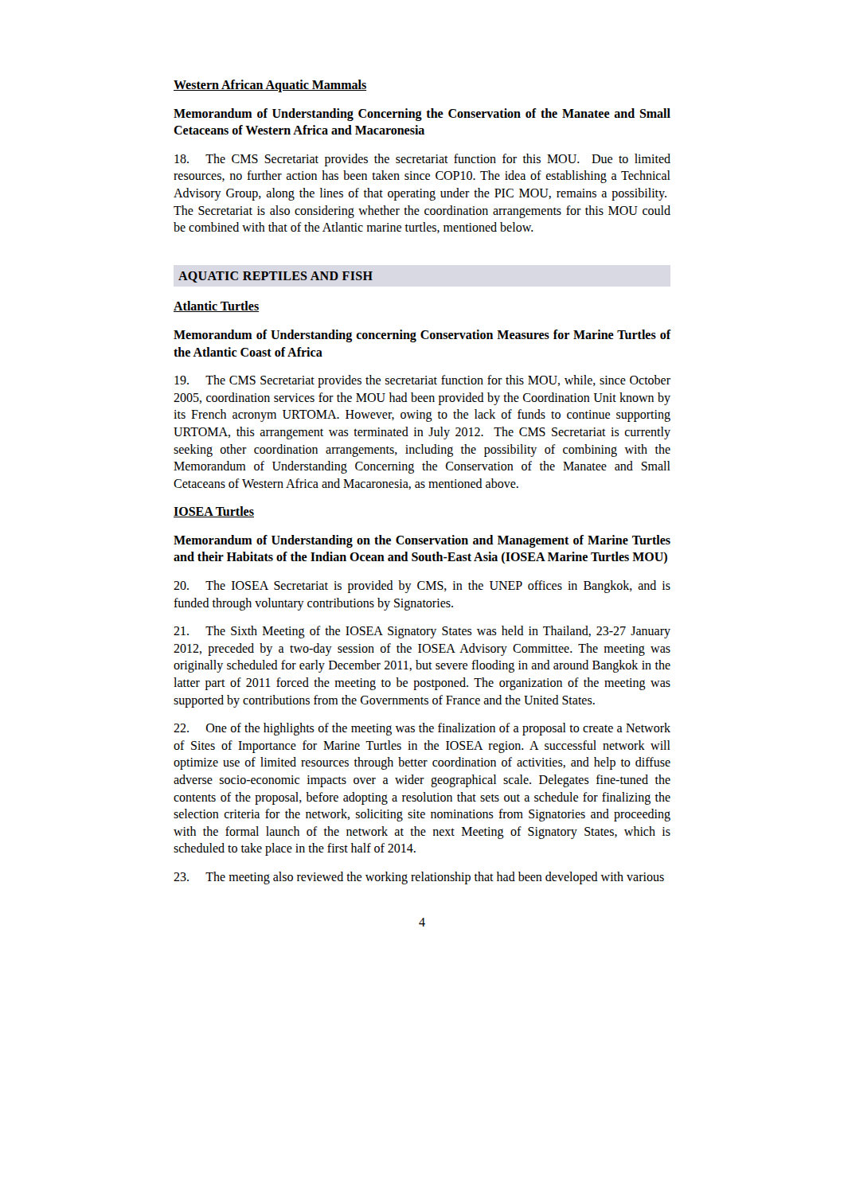Western African Aquatic Mammals
Memorandum of Understanding Concerning the Conservation of the Manatee and Small Cetaceans of Western Africa and Macaronesia
18. The CMS Secretariat provides the secretariat function for this MOU. Due to limited resources, no further action has been taken since COP10. The idea of establishing a Technical Advisory Group, along the lines of that operating under the PIC MOU, remains a possibility. The Secretariat is also considering whether the coordination arrangements for this MOU could be combined with that of the Atlantic marine turtles, mentioned below.
AQUATIC REPTILES AND FISH
Atlantic Turtles
Memorandum of Understanding concerning Conservation Measures for Marine Turtles of the Atlantic Coast of Africa
19. The CMS Secretariat provides the secretariat function for this MOU, while, since October 2005, coordination services for the MOU had been provided by the Coordination Unit known by its French acronym URTOMA. However, owing to the lack of funds to continue supporting URTOMA, this arrangement was terminated in July 2012. The CMS Secretariat is currently seeking other coordination arrangements, including the possibility of combining with the Memorandum of Understanding Concerning the Conservation of the Manatee and Small Cetaceans of Western Africa and Macaronesia, as mentioned above.
IOSEA Turtles
Memorandum of Understanding on the Conservation and Management of Marine Turtles and their Habitats of the Indian Ocean and South-East Asia (IOSEA Marine Turtles MOU)
20. The IOSEA Secretariat is provided by CMS, in the UNEP offices in Bangkok, and is funded through voluntary contributions by Signatories.
21. The Sixth Meeting of the IOSEA Signatory States was held in Thailand, 23-27 January 2012, preceded by a two-day session of the IOSEA Advisory Committee. The meeting was originally scheduled for early December 2011, but severe flooding in and around Bangkok in the latter part of 2011 forced the meeting to be postponed. The organization of the meeting was supported by contributions from the Governments of France and the United States.
22. One of the highlights of the meeting was the finalization of a proposal to create a Network of Sites of Importance for Marine Turtles in the IOSEA region. A successful network will optimize use of limited resources through better coordination of activities, and help to diffuse adverse socio-economic impacts over a wider geographical scale. Delegates fine-tuned the contents of the proposal, before adopting a resolution that sets out a schedule for finalizing the selection criteria for the network, soliciting site nominations from Signatories and proceeding with the formal launch of the network at the next Meeting of Signatory States, which is scheduled to take place in the first half of 2014.
23. The meeting also reviewed the working relationship that had been developed with various
4